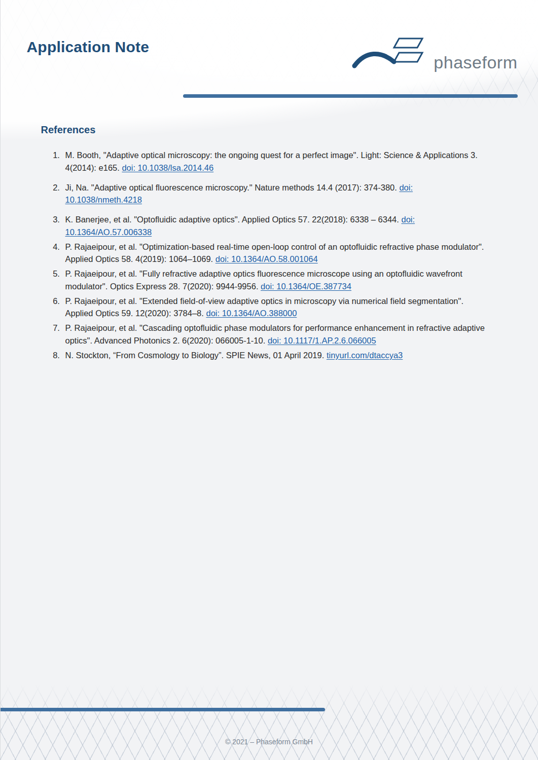Application Note
phaseform
References
M. Booth, "Adaptive optical microscopy: the ongoing quest for a perfect image". Light: Science & Applications 3. 4(2014): e165. doi: 10.1038/lsa.2014.46
Ji, Na. "Adaptive optical fluorescence microscopy." Nature methods 14.4 (2017): 374-380. doi: 10.1038/nmeth.4218
K. Banerjee, et al. "Optofluidic adaptive optics". Applied Optics 57. 22(2018): 6338 – 6344. doi: 10.1364/AO.57.006338
P. Rajaeipour, et al. "Optimization-based real-time open-loop control of an optofluidic refractive phase modulator". Applied Optics 58. 4(2019): 1064–1069. doi: 10.1364/AO.58.001064
P. Rajaeipour, et al. "Fully refractive adaptive optics fluorescence microscope using an optofluidic wavefront modulator". Optics Express 28. 7(2020): 9944-9956. doi: 10.1364/OE.387734
P. Rajaeipour, et al. "Extended field-of-view adaptive optics in microscopy via numerical field segmentation". Applied Optics 59. 12(2020): 3784–8. doi: 10.1364/AO.388000
P. Rajaeipour, et al. "Cascading optofluidic phase modulators for performance enhancement in refractive adaptive optics". Advanced Photonics 2. 6(2020): 066005-1-10. doi: 10.1117/1.AP.2.6.066005
N. Stockton, “From Cosmology to Biology”. SPIE News, 01 April 2019. tinyurl.com/dtaccya3
© 2021 – Phaseform GmbH